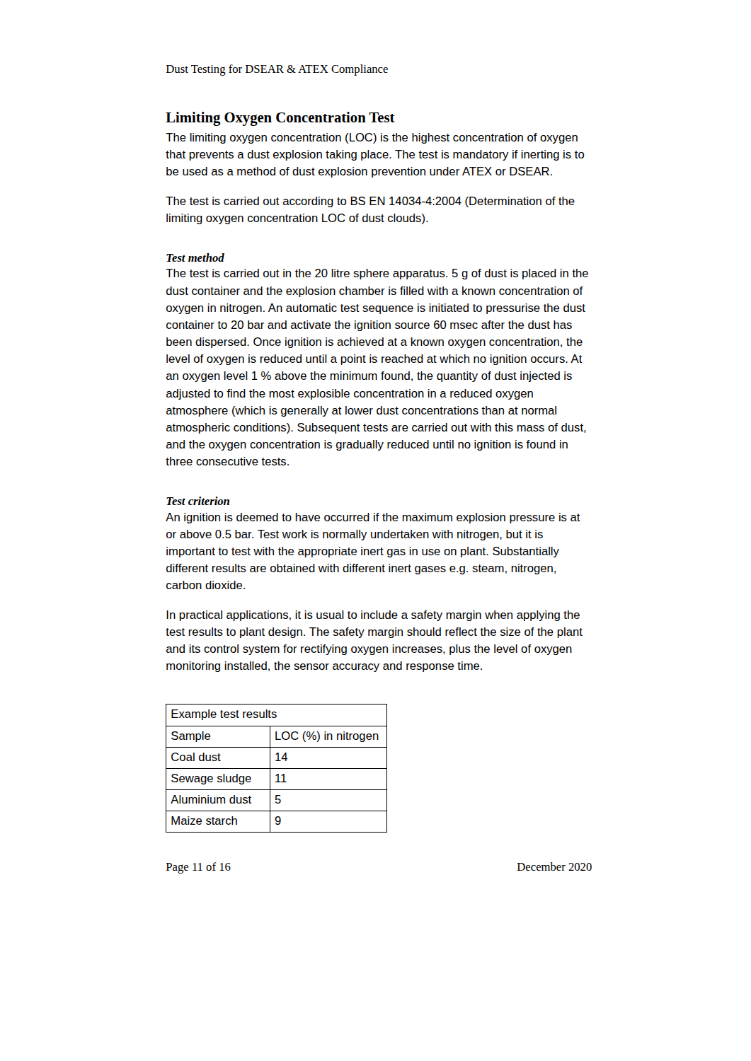Dust Testing for DSEAR & ATEX Compliance
Limiting Oxygen Concentration Test
The limiting oxygen concentration (LOC) is the highest concentration of oxygen that prevents a dust explosion taking place. The test is mandatory if inerting is to be used as a method of dust explosion prevention under ATEX or DSEAR.
The test is carried out according to BS EN 14034-4:2004 (Determination of the limiting oxygen concentration LOC of dust clouds).
Test method
The test is carried out in the 20 litre sphere apparatus. 5 g of dust is placed in the dust container and the explosion chamber is filled with a known concentration of oxygen in nitrogen. An automatic test sequence is initiated to pressurise the dust container to 20 bar and activate the ignition source 60 msec after the dust has been dispersed. Once ignition is achieved at a known oxygen concentration, the level of oxygen is reduced until a point is reached at which no ignition occurs. At an oxygen level 1 % above the minimum found, the quantity of dust injected is adjusted to find the most explosible concentration in a reduced oxygen atmosphere (which is generally at lower dust concentrations than at normal atmospheric conditions). Subsequent tests are carried out with this mass of dust, and the oxygen concentration is gradually reduced until no ignition is found in three consecutive tests.
Test criterion
An ignition is deemed to have occurred if the maximum explosion pressure is at or above 0.5 bar. Test work is normally undertaken with nitrogen, but it is important to test with the appropriate inert gas in use on plant. Substantially different results are obtained with different inert gases e.g. steam, nitrogen, carbon dioxide.
In practical applications, it is usual to include a safety margin when applying the test results to plant design. The safety margin should reflect the size of the plant and its control system for rectifying oxygen increases, plus the level of oxygen monitoring installed, the sensor accuracy and response time.
| Example test results |
| Sample | LOC (%) in nitrogen |
| Coal dust | 14 |
| Sewage sludge | 11 |
| Aluminium dust | 5 |
| Maize starch | 9 |
Page 11 of 16 December 2020